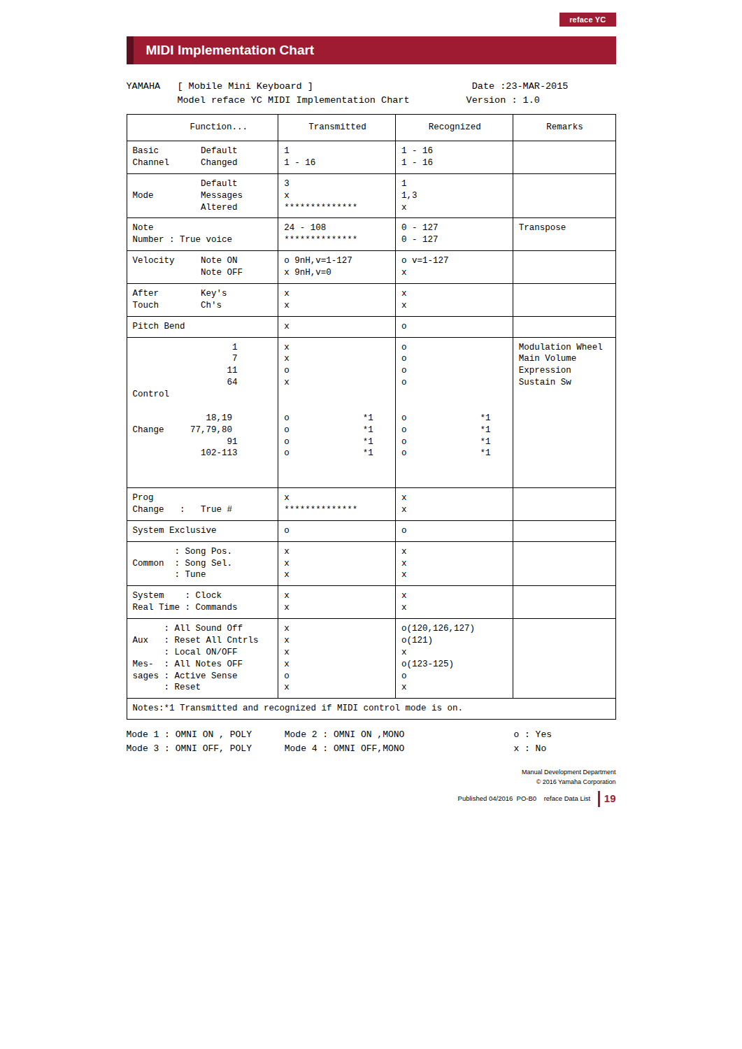reface YC
MIDI Implementation Chart
YAMAHA [ Mobile Mini Keyboard ] Date :23-MAR-2015 Model reface YC MIDI Implementation Chart Version : 1.0
| Function... | Transmitted | Recognized | Remarks |
| Basic Default Channel Changed | 1 1 - 16 | 1 - 16 1 - 16 | |
| Default Mode Messages Altered | 3 x ************** | 1 1,3 x | |
| Note Number : True voice | 24 - 108 ************** | 0 - 127 0 - 127 | Transpose |
| Velocity Note ON Note OFF | o 9nH,v=1-127 x 9nH,v=0 | o v=1-127 x | |
| After Key's Touch Ch's | x x | x x | |
| Pitch Bend | x | o | |
| 1 7 11 64 Control 18,19 Change 77,79,80 91 102-113 | x x o x o *1 o *1 o *1 o *1 | o o o o o *1 o *1 o *1 o *1 | Modulation Wheel Main Volume Expression Sustain Sw |
| Prog Change : True # | x ************** | x x | |
| System Exclusive | o | o | |
| : Song Pos. Common : Song Sel. : Tune | x x x | x x x | |
| System : Clock Real Time : Commands | x x | x x | |
| : All Sound Off Aux : Reset All Cntrls : Local ON/OFF Mes- : All Notes OFF sages : Active Sense : Reset | x x x x o x | o(120,126,127) o(121) x o(123-125) o x | |
| Notes:*1 Transmitted and recognized if MIDI control mode is on. |
Mode 1 : OMNI ON , POLY Mode 2 : OMNI ON ,MONO o : Yes Mode 3 : OMNI OFF, POLY Mode 4 : OMNI OFF,MONO x : No
Manual Development Department
© 2016 Yamaha Corporation
Published 04/2016 PO-B0 reface Data List 19